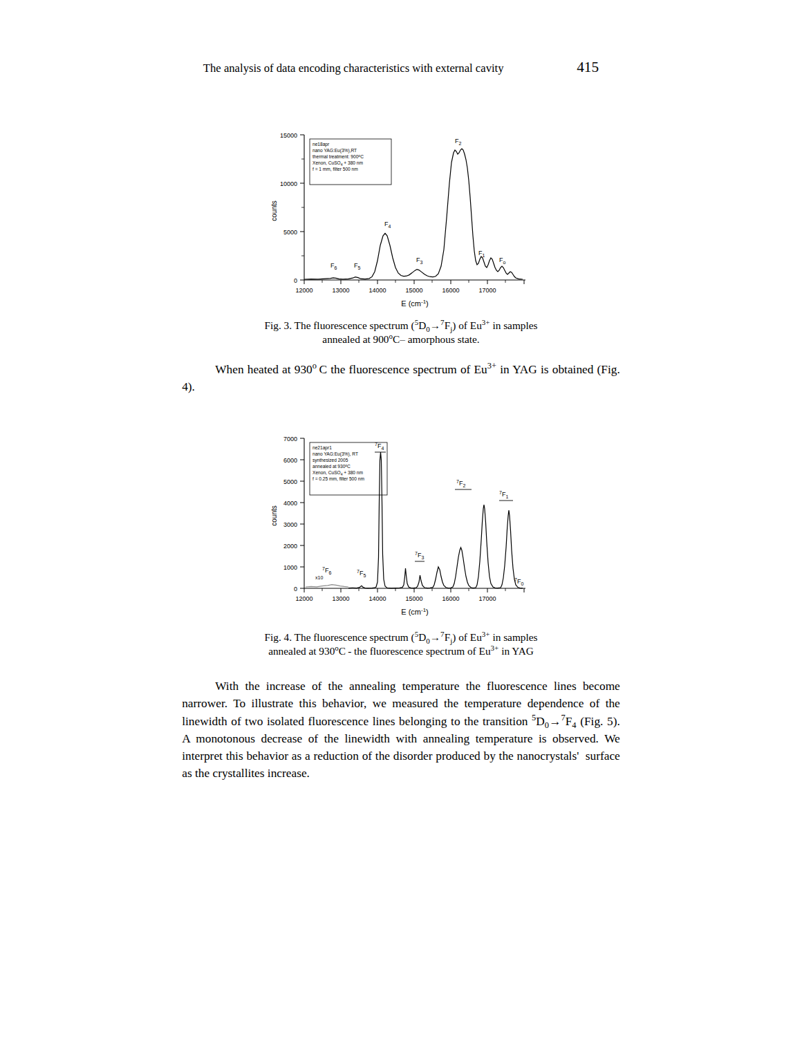The analysis of data encoding characteristics with external cavity 415
0 5000 10000 15000 counts 12000 13000 14000 15000 16000 17000 E (cm-1) ne18apr nano YAG:Eu(3%),RT thermal treatment: 900oC Xenon, CuSO4 + 380 nm f = 1 mm, filter 500 nm F6 F5 F4 F3 F2 F1 Fo
Fig. 3. The fluorescence spectrum (5D0→7Fj) of Eu3+ in samples
annealed at 900oC– amorphous state.
When heated at 930o C the fluorescence spectrum of Eu3+ in YAG is obtained (Fig. 4).
0 1000 2000 3000 4000 5000 6000 7000 counts 12000 13000 14000 15000 16000 17000 E (cm-1) ne21apr1 nano YAG:Eu(3%), RT synthesized 2005 annealed at 930oC Xenon, CuSO4 + 380 nm f = 0.25 mm, filter 500 nm x10 7F4 7F2 7F1 7F3 7F6 7F5 7F0
Fig. 4. The fluorescence spectrum (5D0→7Fj) of Eu3+ in samples
annealed at 930oC - the fluorescence spectrum of Eu3+ in YAG
With the increase of the annealing temperature the fluorescence lines become narrower. To illustrate this behavior, we measured the temperature dependence of the linewidth of two isolated fluorescence lines belonging to the transition 5D0→7F4 (Fig. 5). A monotonous decrease of the linewidth with annealing temperature is observed. We interpret this behavior as a reduction of the disorder produced by the nanocrystals' surface as the crystallites increase.